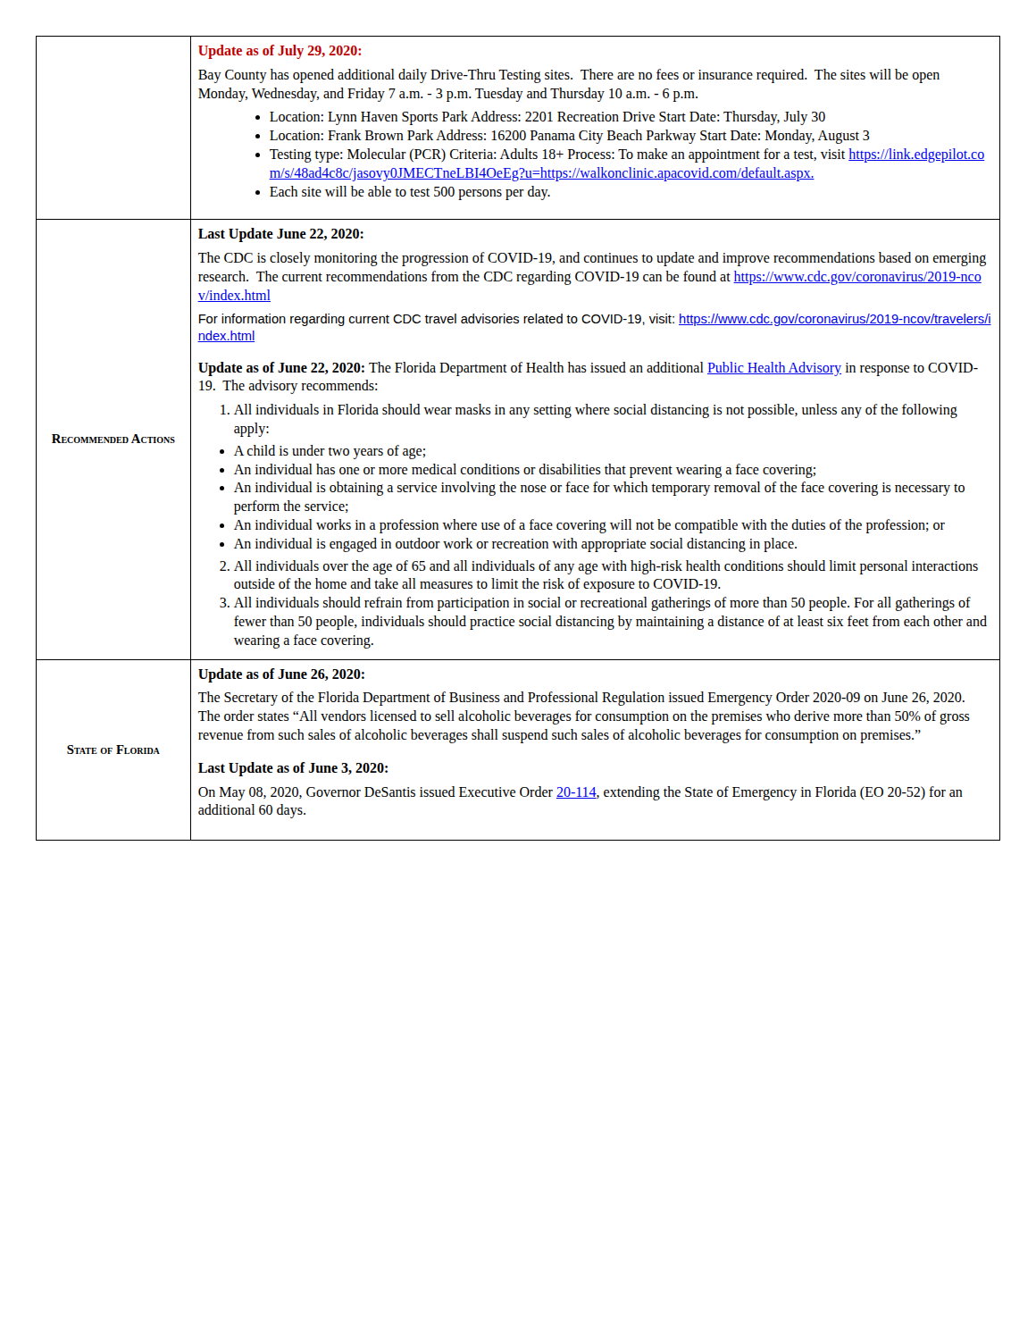| | Update as of July 29, 2020: Bay County has opened additional daily Drive-Thru Testing sites. There are no fees or insurance required. The sites will be open Monday, Wednesday, and Friday 7 a.m. - 3 p.m. Tuesday and Thursday 10 a.m. - 6 p.m. Location: Lynn Haven Sports Park Address: 2201 Recreation Drive Start Date: Thursday, July 30 Location: Frank Brown Park Address: 16200 Panama City Beach Parkway Start Date: Monday, August 3 Testing type: Molecular (PCR) Criteria: Adults 18+ Process: To make an appointment for a test, visit https://link.edgepilot.com/s/48ad4c8c/jasovy0JMECTneLBI4OeEg?u=https://walkonclinic.apacovid.com/default.aspx. Each site will be able to test 500 persons per day. |
| Recommended Actions | Last Update June 22, 2020: The CDC is closely monitoring the progression of COVID-19, and continues to update and improve recommendations based on emerging research. The current recommendations from the CDC regarding COVID-19 can be found at https://www.cdc.gov/coronavirus/2019-ncov/index.html For information regarding current CDC travel advisories related to COVID-19, visit: https://www.cdc.gov/coronavirus/2019-ncov/travelers/index.html Update as of June 22, 2020: The Florida Department of Health has issued an additional Public Health Advisory in response to COVID-19. The advisory recommends: All individuals in Florida should wear masks in any setting where social distancing is not possible, unless any of the following apply: A child is under two years of age; An individual has one or more medical conditions or disabilities that prevent wearing a face covering; An individual is obtaining a service involving the nose or face for which temporary removal of the face covering is necessary to perform the service; An individual works in a profession where use of a face covering will not be compatible with the duties of the profession; or An individual is engaged in outdoor work or recreation with appropriate social distancing in place. All individuals over the age of 65 and all individuals of any age with high-risk health conditions should limit personal interactions outside of the home and take all measures to limit the risk of exposure to COVID-19. All individuals should refrain from participation in social or recreational gatherings of more than 50 people. For all gatherings of fewer than 50 people, individuals should practice social distancing by maintaining a distance of at least six feet from each other and wearing a face covering. |
| State of Florida | Update as of June 26, 2020: The Secretary of the Florida Department of Business and Professional Regulation issued Emergency Order 2020-09 on June 26, 2020. The order states “All vendors licensed to sell alcoholic beverages for consumption on the premises who derive more than 50% of gross revenue from such sales of alcoholic beverages shall suspend such sales of alcoholic beverages for consumption on premises.” Last Update as of June 3, 2020: On May 08, 2020, Governor DeSantis issued Executive Order 20-114 , extending the State of Emergency in Florida (EO 20-52) for an additional 60 days. |